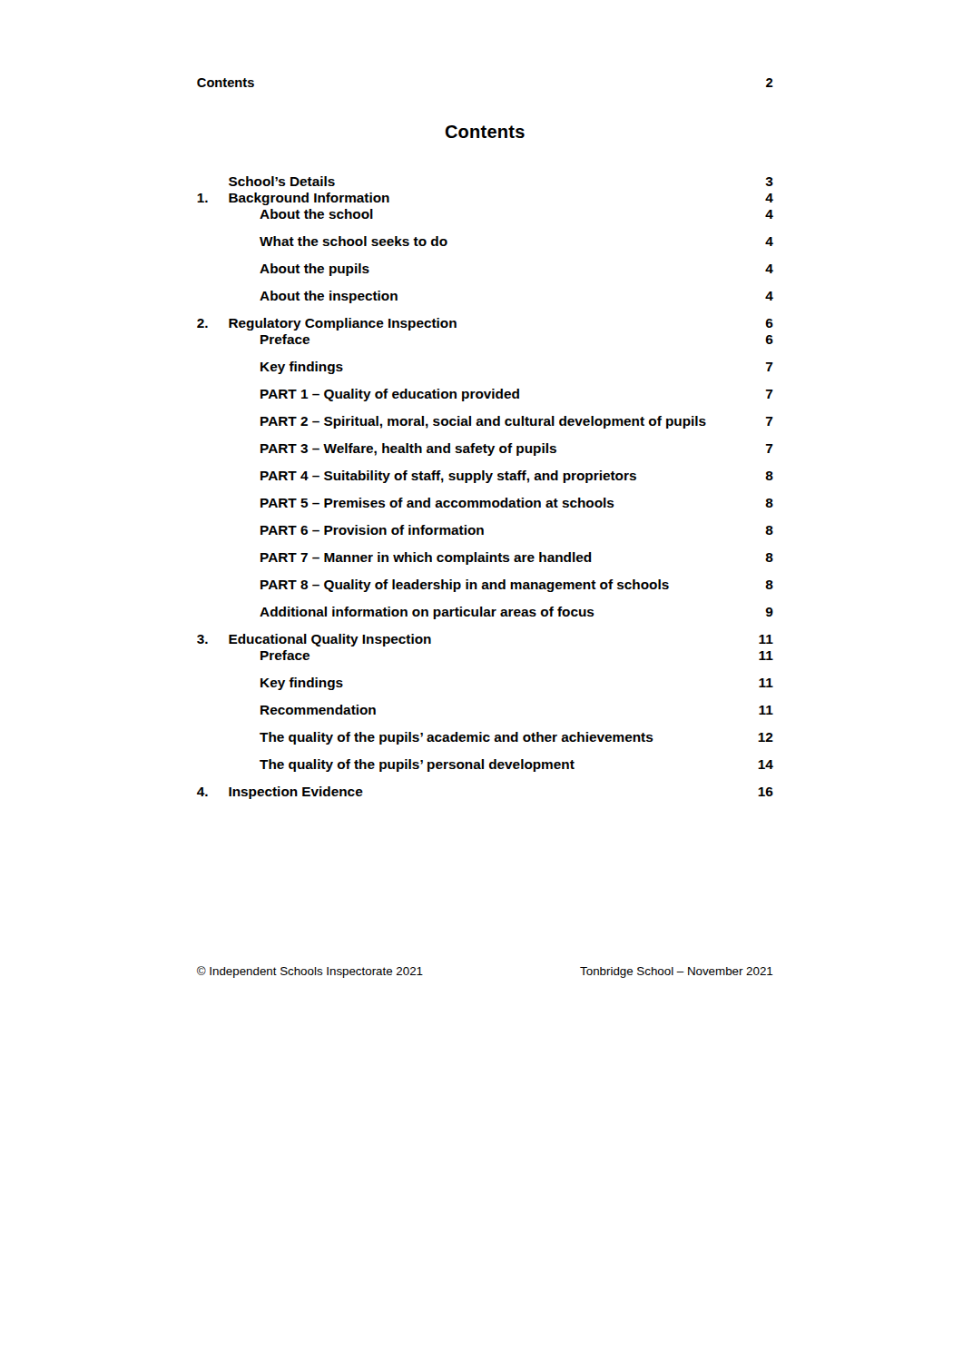Contents 2
Contents
| | School’s Details | 3 |
| 1. | Background Information | 4 |
| | About the school | 4 |
| | What the school seeks to do | 4 |
| | About the pupils | 4 |
| | About the inspection | 4 |
| 2. | Regulatory Compliance Inspection | 6 |
| | Preface | 6 |
| | Key findings | 7 |
| | PART 1 – Quality of education provided | 7 |
| | PART 2 – Spiritual, moral, social and cultural development of pupils | 7 |
| | PART 3 – Welfare, health and safety of pupils | 7 |
| | PART 4 – Suitability of staff, supply staff, and proprietors | 8 |
| | PART 5 – Premises of and accommodation at schools | 8 |
| | PART 6 – Provision of information | 8 |
| | PART 7 – Manner in which complaints are handled | 8 |
| | PART 8 – Quality of leadership in and management of schools | 8 |
| | Additional information on particular areas of focus | 9 |
| 3. | Educational Quality Inspection | 11 |
| | Preface | 11 |
| | Key findings | 11 |
| | Recommendation | 11 |
| | The quality of the pupils’ academic and other achievements | 12 |
| | The quality of the pupils’ personal development | 14 |
| 4. | Inspection Evidence | 16 |
© Independent Schools Inspectorate 2021 Tonbridge School – November 2021